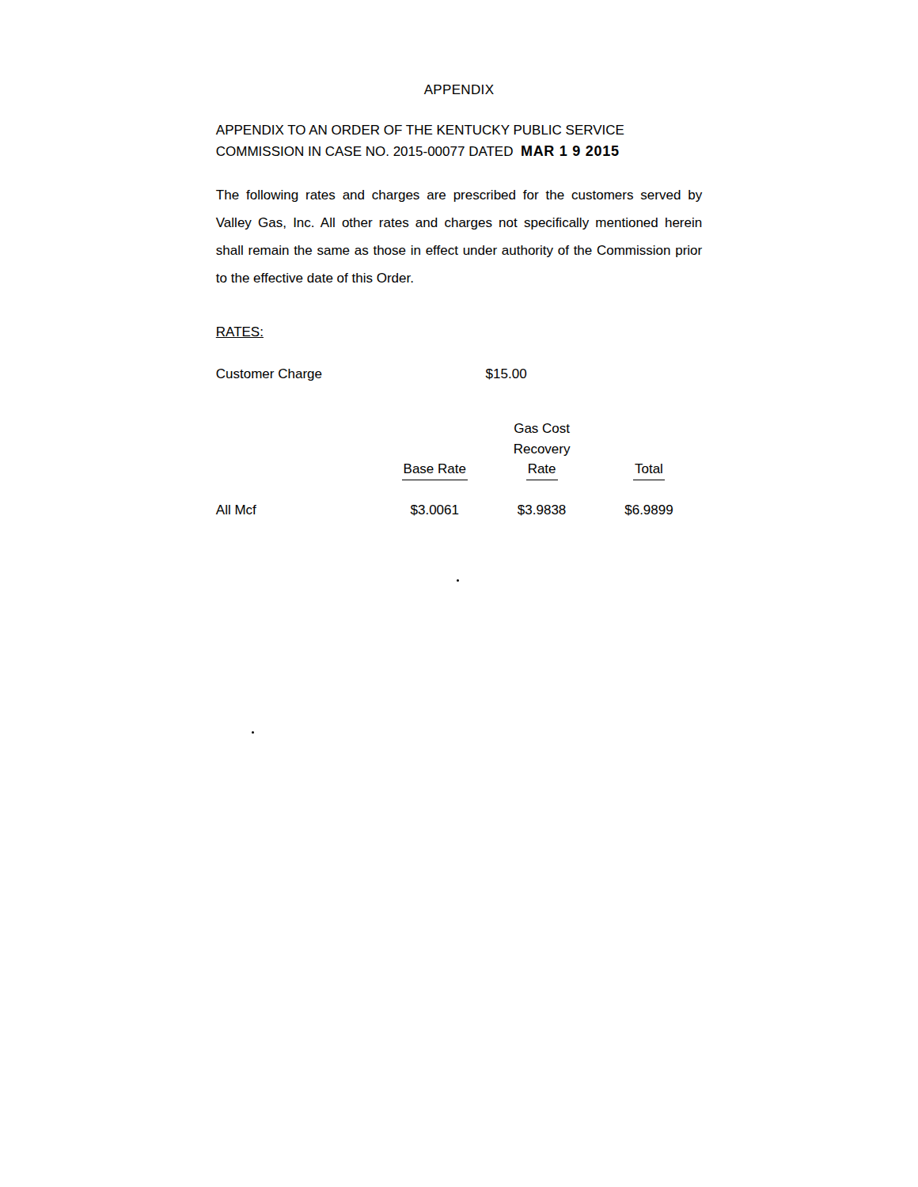APPENDIX
APPENDIX TO AN ORDER OF THE KENTUCKY PUBLIC SERVICE COMMISSION IN CASE NO. 2015-00077 DATED MAR 1 9 2015
The following rates and charges are prescribed for the customers served by Valley Gas, Inc. All other rates and charges not specifically mentioned herein shall remain the same as those in effect under authority of the Commission prior to the effective date of this Order.
RATES:
Customer Charge
$15.00
| | Base Rate | Gas Cost Recovery Rate | Total |
| --- | --- | --- | --- |
| All Mcf | $3.0061 | $3.9838 | $6.9899 |